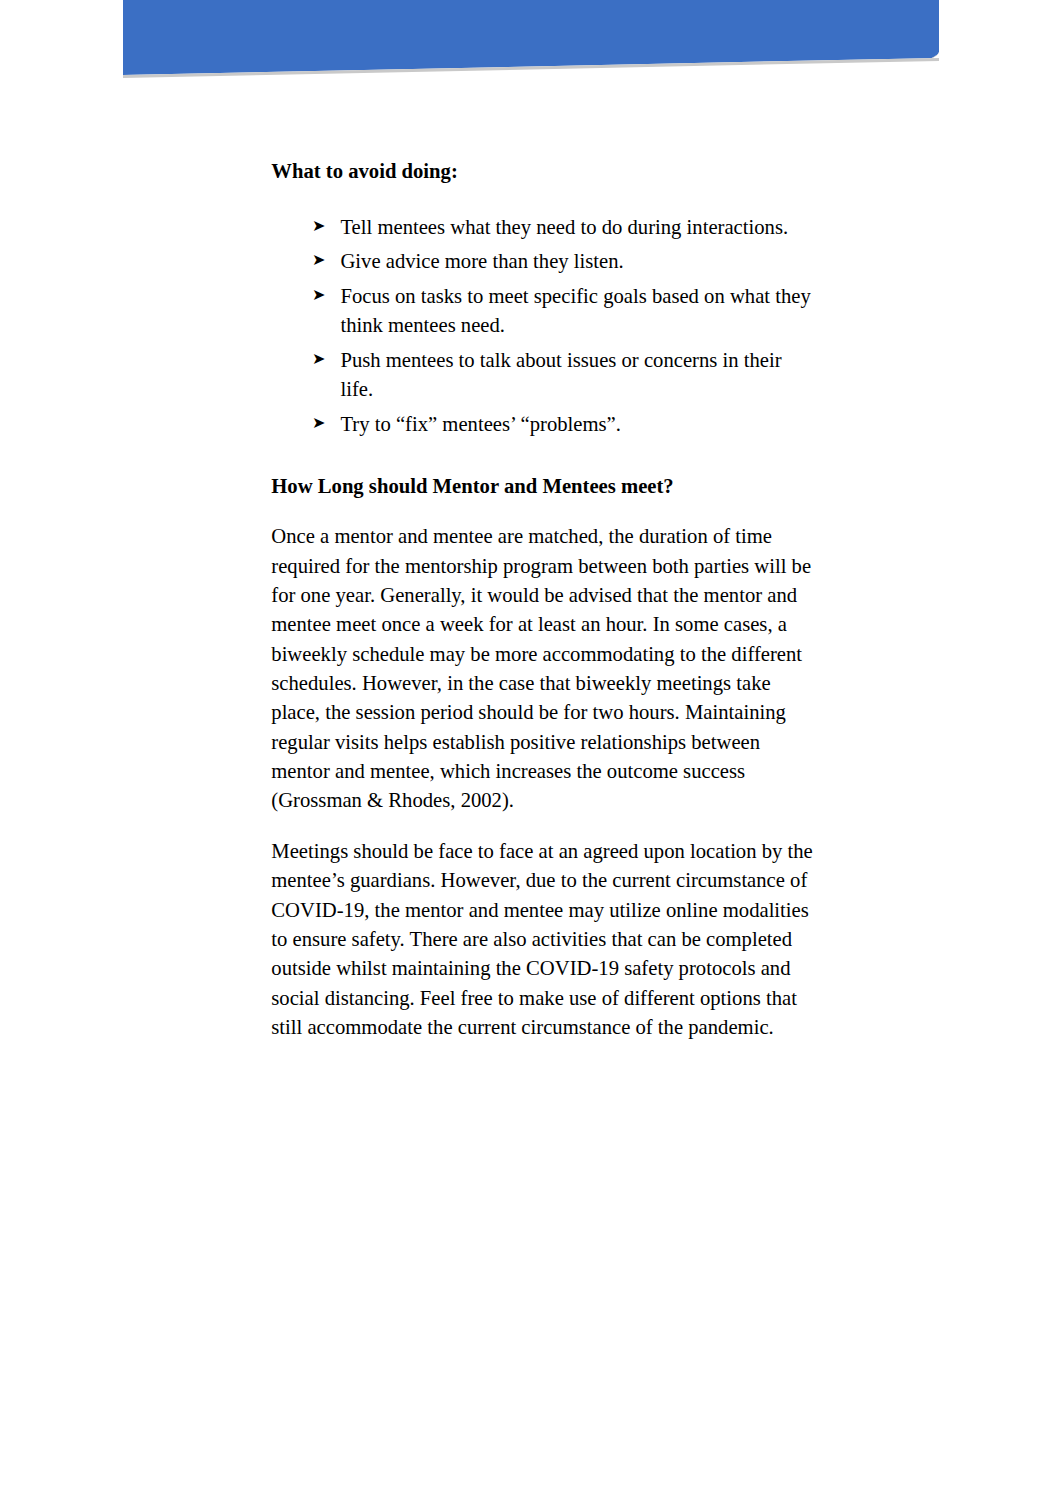What to avoid doing:
Tell mentees what they need to do during interactions.
Give advice more than they listen.
Focus on tasks to meet specific goals based on what they think mentees need.
Push mentees to talk about issues or concerns in their life.
Try to “fix” mentees’ “problems”.
How Long should Mentor and Mentees meet?
Once a mentor and mentee are matched, the duration of time required for the mentorship program between both parties will be for one year. Generally, it would be advised that the mentor and mentee meet once a week for at least an hour. In some cases, a biweekly schedule may be more accommodating to the different schedules. However, in the case that biweekly meetings take place, the session period should be for two hours. Maintaining regular visits helps establish positive relationships between mentor and mentee, which increases the outcome success (Grossman & Rhodes, 2002).
Meetings should be face to face at an agreed upon location by the mentee’s guardians. However, due to the current circumstance of COVID-19, the mentor and mentee may utilize online modalities to ensure safety. There are also activities that can be completed outside whilst maintaining the COVID-19 safety protocols and social distancing. Feel free to make use of different options that still accommodate the current circumstance of the pandemic.